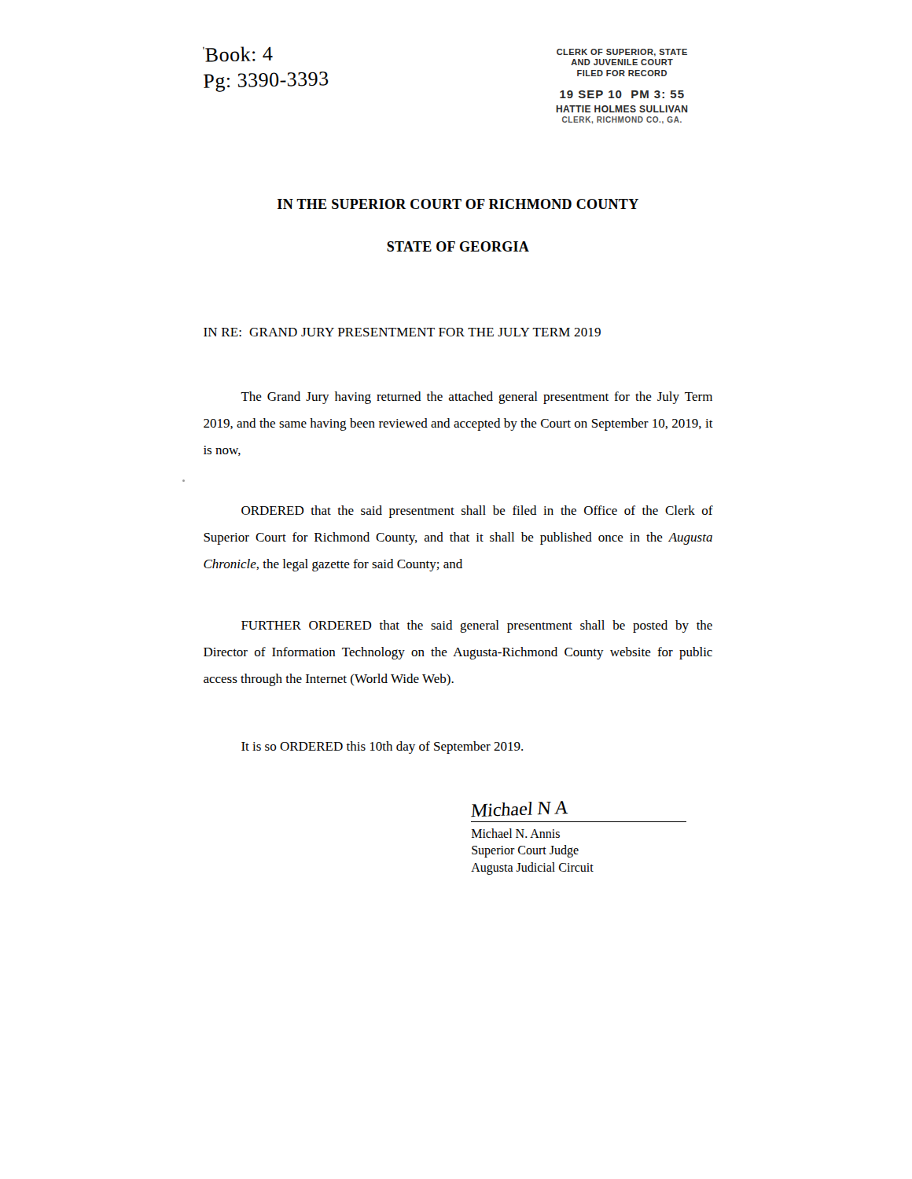'Book: 4
Pg: 3390-3393
Clerk of Superior, State and Juvenile Court Filed for Record 19 SEP 10 PM 3: 55 Hattie Holmes Sullivan Clerk, Richmond Co., Ga.
IN THE SUPERIOR COURT OF RICHMOND COUNTY
STATE OF GEORGIA
IN RE: GRAND JURY PRESENTMENT FOR THE JULY TERM 2019
The Grand Jury having returned the attached general presentment for the July Term 2019, and the same having been reviewed and accepted by the Court on September 10, 2019, it is now,
ORDERED that the said presentment shall be filed in the Office of the Clerk of Superior Court for Richmond County, and that it shall be published once in the Augusta Chronicle, the legal gazette for said County; and
FURTHER ORDERED that the said general presentment shall be posted by the Director of Information Technology on the Augusta-Richmond County website for public access through the Internet (World Wide Web).
It is so ORDERED this 10th day of September 2019.
Michael N A
Michael N. Annis Superior Court Judge Augusta Judicial Circuit